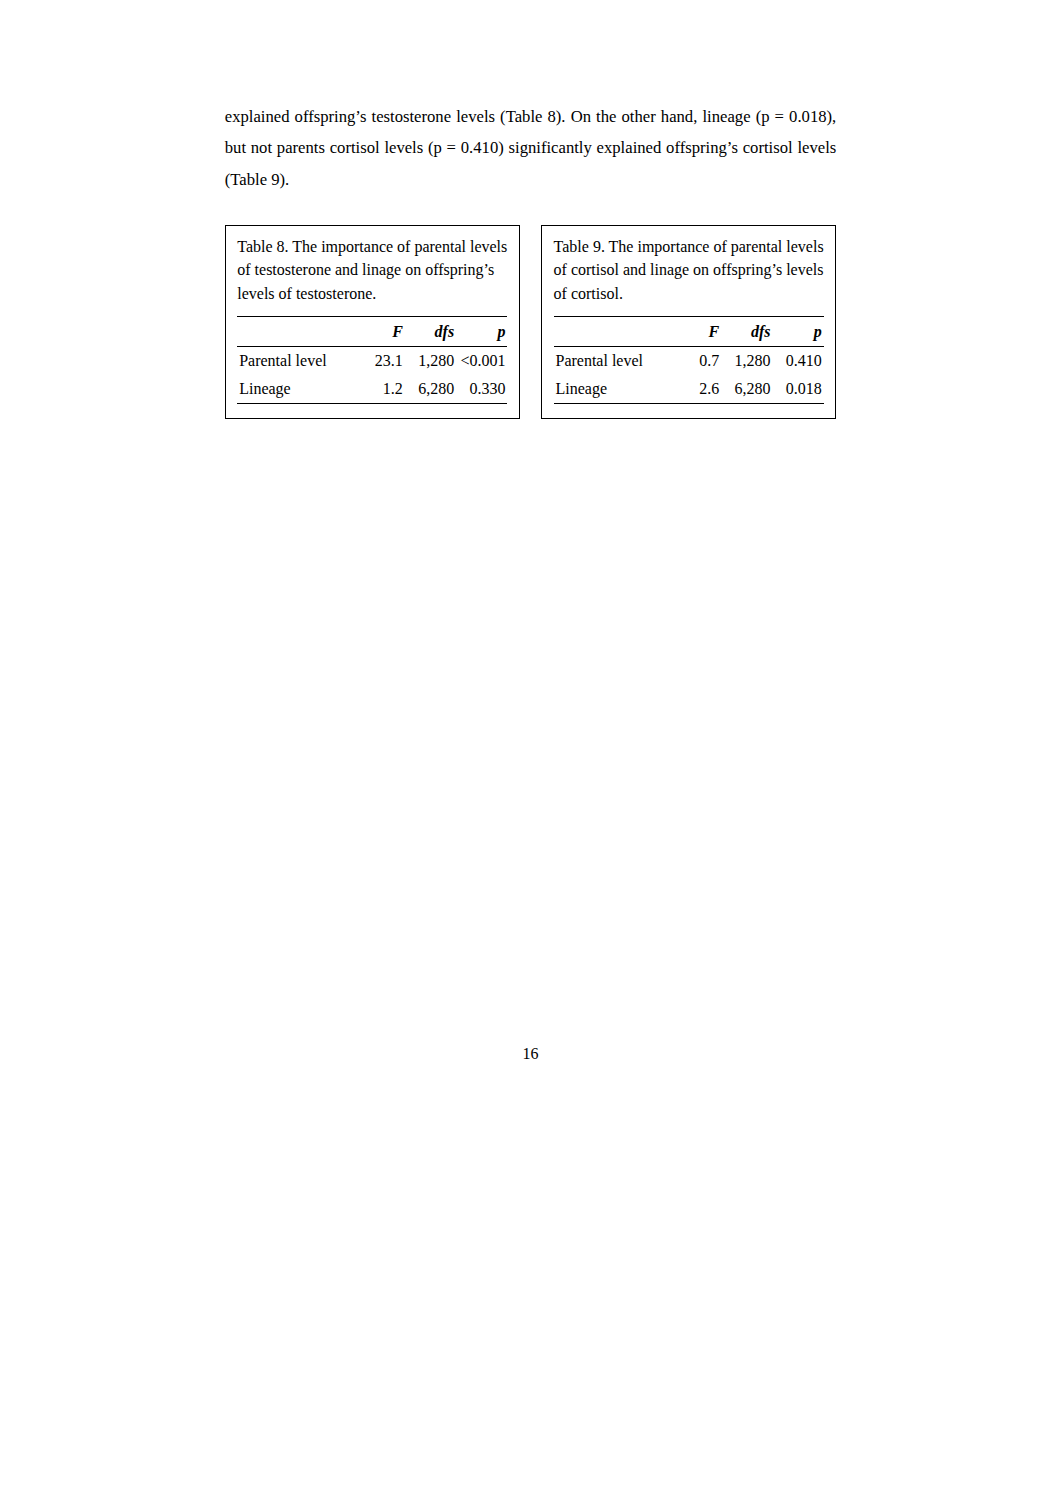explained offspring’s testosterone levels (Table 8). On the other hand, lineage (p = 0.018), but not parents cortisol levels (p = 0.410) significantly explained offspring’s cortisol levels (Table 9).
Table 8. The importance of parental levels of testosterone and linage on offspring’s levels of testosterone.
| | F | dfs | p |
| --- | --- | --- | --- |
| Parental level | 23.1 | 1,280 | <0.001 |
| Lineage | 1.2 | 6,280 | 0.330 |
Table 9. The importance of parental levels of cortisol and linage on offspring’s levels of cortisol.
| | F | dfs | p |
| --- | --- | --- | --- |
| Parental level | 0.7 | 1,280 | 0.410 |
| Lineage | 2.6 | 6,280 | 0.018 |
16